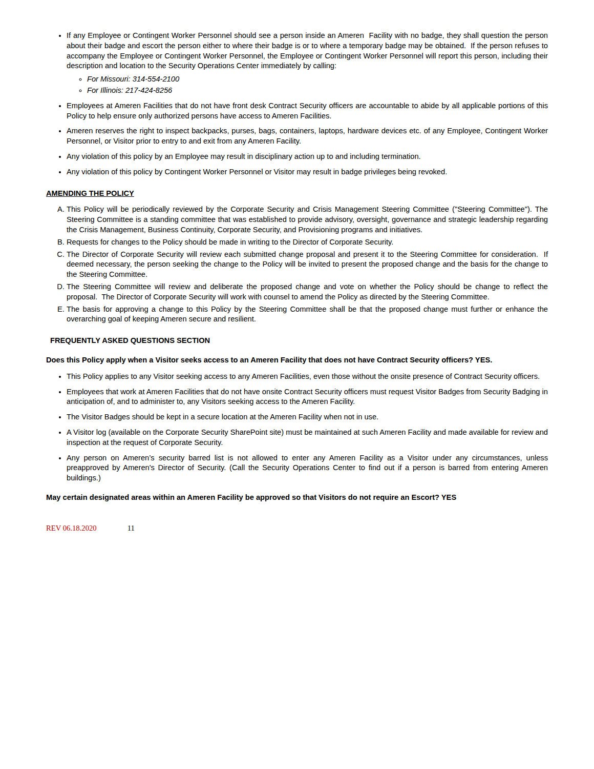If any Employee or Contingent Worker Personnel should see a person inside an Ameren Facility with no badge, they shall question the person about their badge and escort the person either to where their badge is or to where a temporary badge may be obtained. If the person refuses to accompany the Employee or Contingent Worker Personnel, the Employee or Contingent Worker Personnel will report this person, including their description and location to the Security Operations Center immediately by calling:
For Missouri: 314-554-2100
For Illinois: 217-424-8256
Employees at Ameren Facilities that do not have front desk Contract Security officers are accountable to abide by all applicable portions of this Policy to help ensure only authorized persons have access to Ameren Facilities.
Ameren reserves the right to inspect backpacks, purses, bags, containers, laptops, hardware devices etc. of any Employee, Contingent Worker Personnel, or Visitor prior to entry to and exit from any Ameren Facility.
Any violation of this policy by an Employee may result in disciplinary action up to and including termination.
Any violation of this policy by Contingent Worker Personnel or Visitor may result in badge privileges being revoked.
AMENDING THE POLICY
This Policy will be periodically reviewed by the Corporate Security and Crisis Management Steering Committee ("Steering Committee"). The Steering Committee is a standing committee that was established to provide advisory, oversight, governance and strategic leadership regarding the Crisis Management, Business Continuity, Corporate Security, and Provisioning programs and initiatives.
Requests for changes to the Policy should be made in writing to the Director of Corporate Security.
The Director of Corporate Security will review each submitted change proposal and present it to the Steering Committee for consideration. If deemed necessary, the person seeking the change to the Policy will be invited to present the proposed change and the basis for the change to the Steering Committee.
The Steering Committee will review and deliberate the proposed change and vote on whether the Policy should be change to reflect the proposal. The Director of Corporate Security will work with counsel to amend the Policy as directed by the Steering Committee.
The basis for approving a change to this Policy by the Steering Committee shall be that the proposed change must further or enhance the overarching goal of keeping Ameren secure and resilient.
FREQUENTLY ASKED QUESTIONS SECTION
Does this Policy apply when a Visitor seeks access to an Ameren Facility that does not have Contract Security officers? YES.
This Policy applies to any Visitor seeking access to any Ameren Facilities, even those without the onsite presence of Contract Security officers.
Employees that work at Ameren Facilities that do not have onsite Contract Security officers must request Visitor Badges from Security Badging in anticipation of, and to administer to, any Visitors seeking access to the Ameren Facility.
The Visitor Badges should be kept in a secure location at the Ameren Facility when not in use.
A Visitor log (available on the Corporate Security SharePoint site) must be maintained at such Ameren Facility and made available for review and inspection at the request of Corporate Security.
Any person on Ameren’s security barred list is not allowed to enter any Ameren Facility as a Visitor under any circumstances, unless preapproved by Ameren's Director of Security. (Call the Security Operations Center to find out if a person is barred from entering Ameren buildings.)
May certain designated areas within an Ameren Facility be approved so that Visitors do not require an Escort? YES
REV 06.18.202011